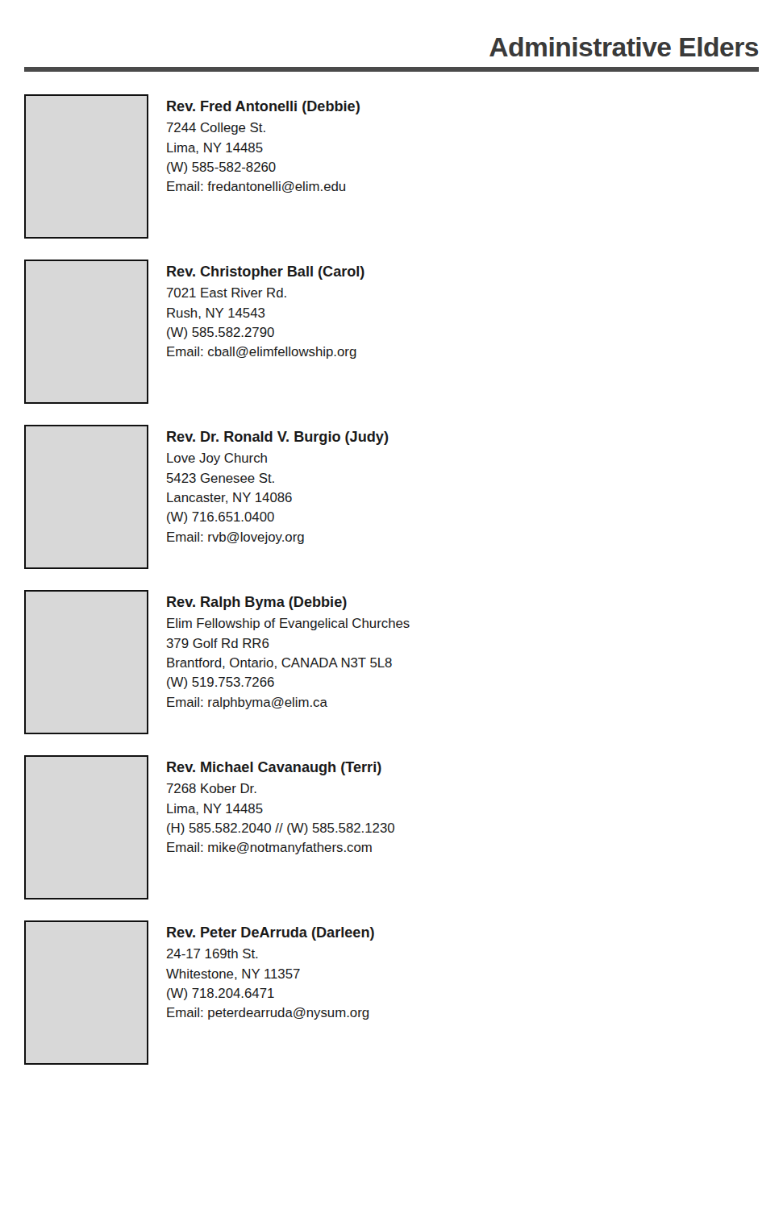Administrative Elders
Rev. Fred Antonelli (Debbie) 7244 College St. Lima, NY 14485 (W) 585-582-8260 Email: fredantonelli@elim.edu
Rev. Christopher Ball (Carol) 7021 East River Rd. Rush, NY 14543 (W) 585.582.2790 Email: cball@elimfellowship.org
Rev. Dr. Ronald V. Burgio (Judy) Love Joy Church 5423 Genesee St. Lancaster, NY 14086 (W) 716.651.0400 Email: rvb@lovejoy.org
Rev. Ralph Byma (Debbie) Elim Fellowship of Evangelical Churches 379 Golf Rd RR6 Brantford, Ontario, CANADA N3T 5L8 (W) 519.753.7266 Email: ralphbyma@elim.ca
Rev. Michael Cavanaugh (Terri) 7268 Kober Dr. Lima, NY 14485 (H) 585.582.2040 // (W) 585.582.1230 Email: mike@notmanyfathers.com
Rev. Peter DeArruda (Darleen) 24-17 169th St. Whitestone, NY 11357 (W) 718.204.6471 Email: peterdearruda@nysum.org